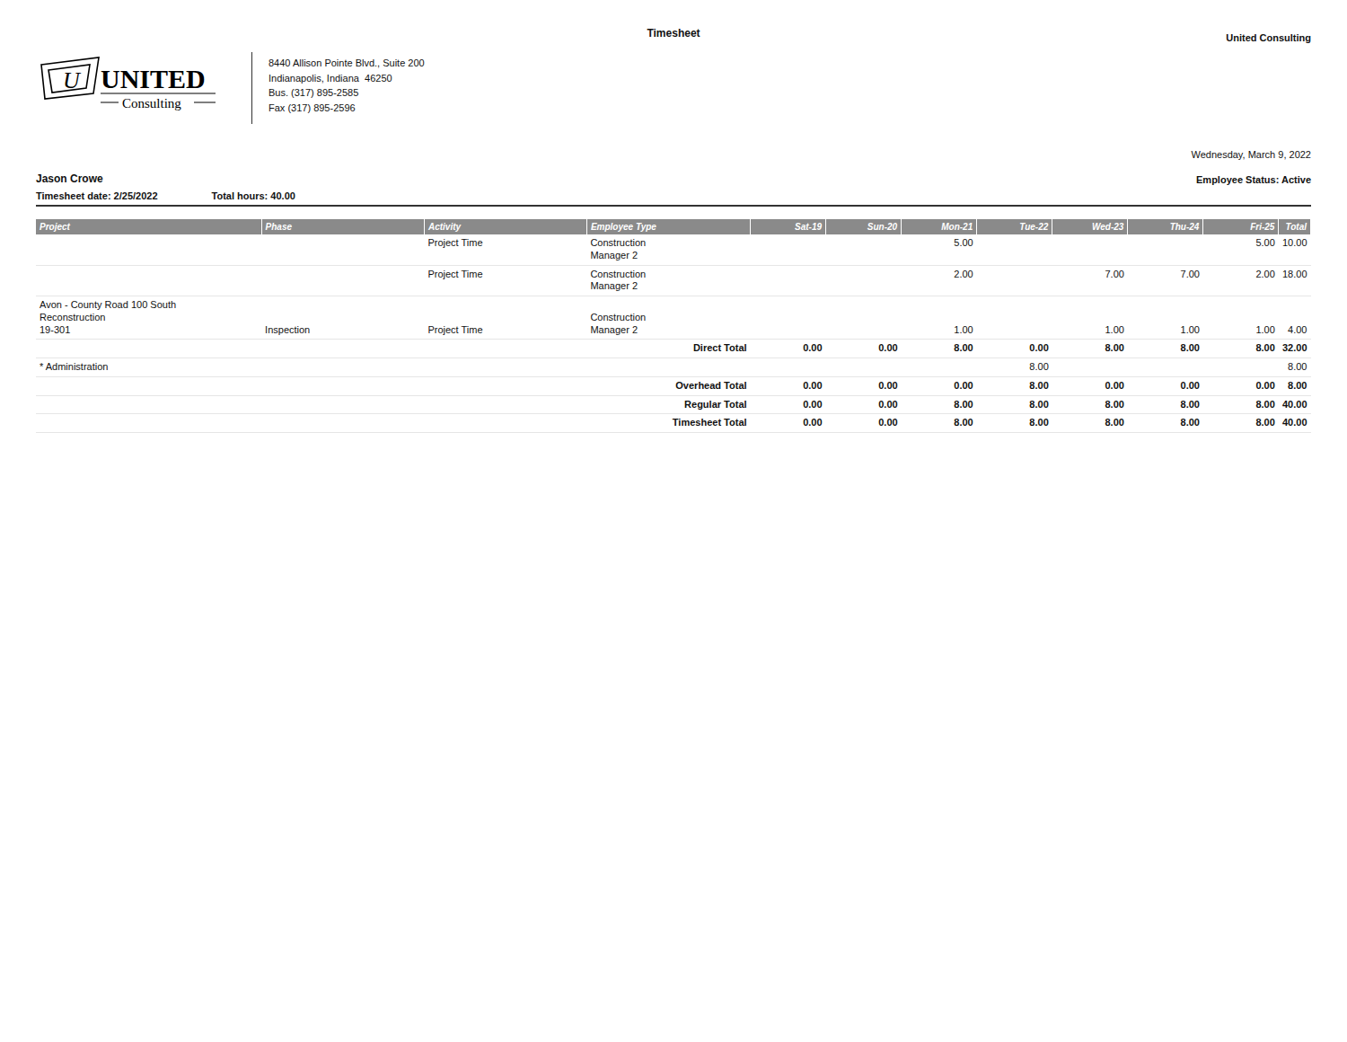Timesheet
United Consulting
U UNITED Consulting
8440 Allison Pointe Blvd., Suite 200
Indianapolis, Indiana 46250
Bus. (317) 895-2585
Fax (317) 895-2596
Wednesday, March 9, 2022
Jason Crowe
Employee Status: Active
Timesheet date: 2/25/2022
Total hours: 40.00
| Project | Phase | Activity | Employee Type | Sat-19 | Sun-20 | Mon-21 | Tue-22 | Wed-23 | Thu-24 | Fri-25 | Total |
| --- | --- | --- | --- | --- | --- | --- | --- | --- | --- | --- | --- |
| | | Project Time | Construction Manager 2 | | | 5.00 | | | | 5.00 | 10.00 |
| | | Project Time | Construction Manager 2 | | | 2.00 | | 7.00 | 7.00 | 2.00 | 18.00 |
| Avon - County Road 100 South Reconstruction 19-301 | Inspection | Project Time | Construction Manager 2 | | | 1.00 | | 1.00 | 1.00 | 1.00 | 4.00 |
| | | | Direct Total | 0.00 | 0.00 | 8.00 | 0.00 | 8.00 | 8.00 | 8.00 | 32.00 |
| * Administration | | | | | | | 8.00 | | | | 8.00 |
| | | | Overhead Total | 0.00 | 0.00 | 0.00 | 8.00 | 0.00 | 0.00 | 0.00 | 8.00 |
| | | | Regular Total | 0.00 | 0.00 | 8.00 | 8.00 | 8.00 | 8.00 | 8.00 | 40.00 |
| | | | Timesheet Total | 0.00 | 0.00 | 8.00 | 8.00 | 8.00 | 8.00 | 8.00 | 40.00 |